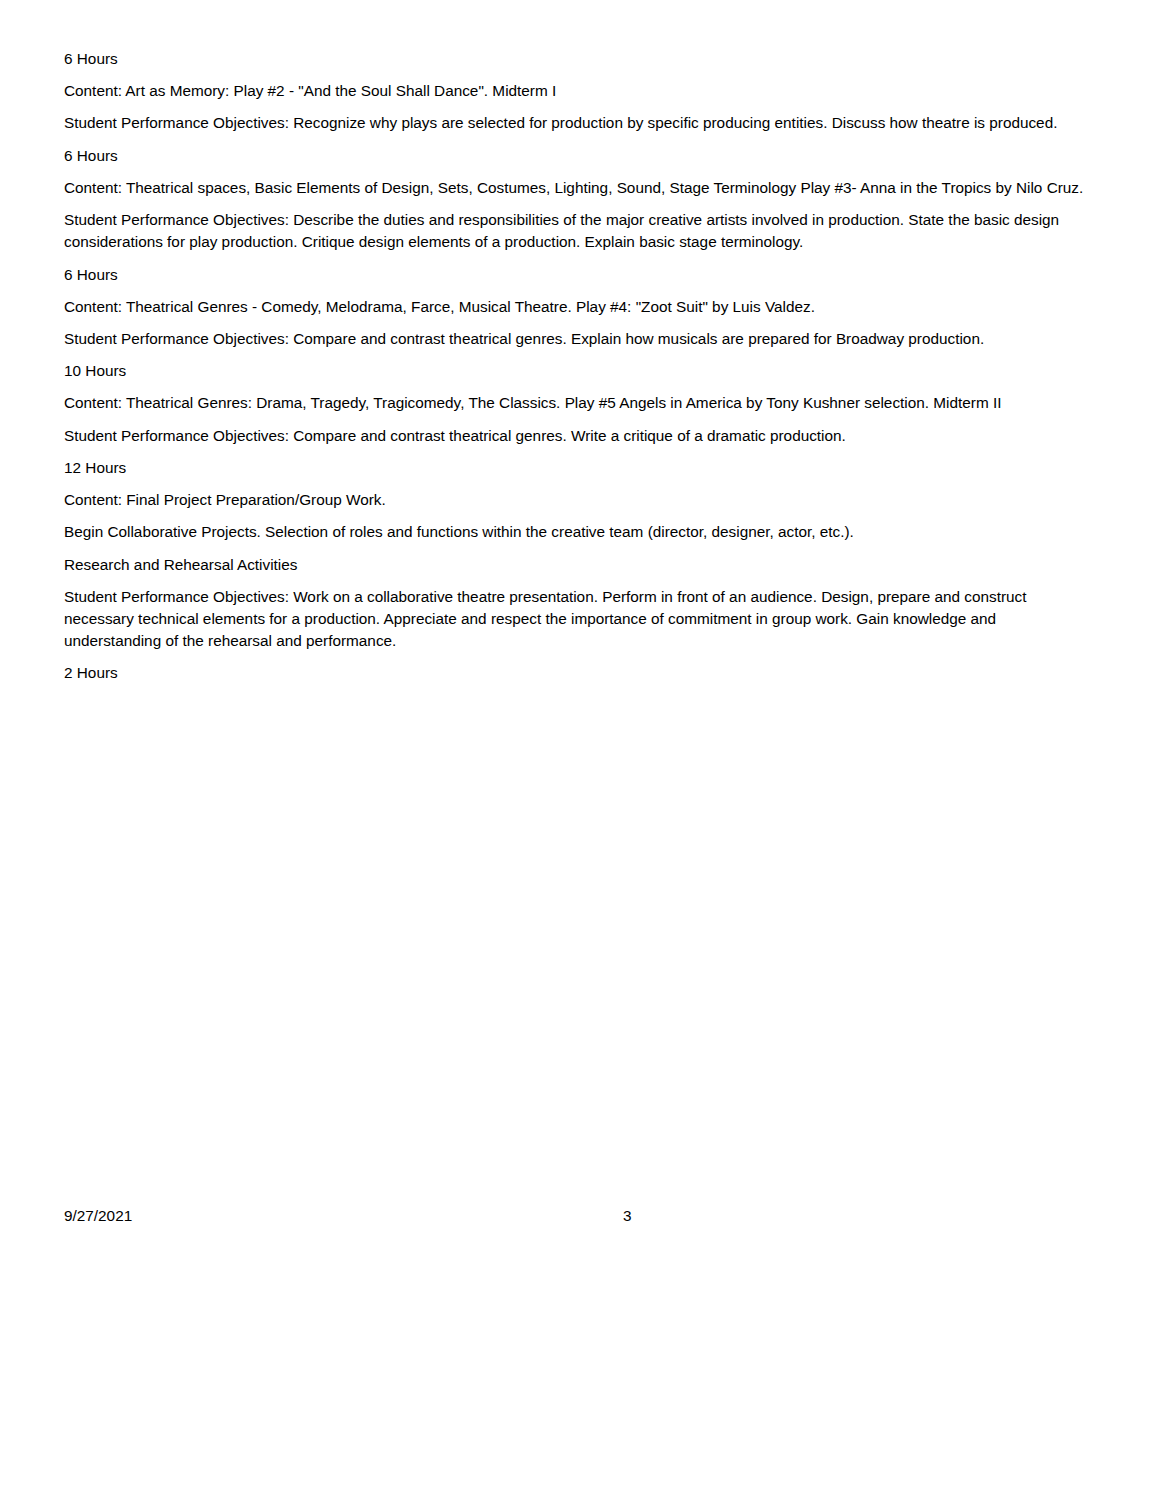6 Hours
Content: Art as Memory: Play #2 - "And the Soul Shall Dance". Midterm I
Student Performance Objectives: Recognize why plays are selected for production by specific producing entities. Discuss how theatre is produced.
6 Hours
Content: Theatrical spaces, Basic Elements of Design, Sets, Costumes, Lighting, Sound, Stage Terminology Play #3- Anna in the Tropics by Nilo Cruz.
Student Performance Objectives: Describe the duties and responsibilities of the major creative artists involved in production. State the basic design considerations for play production. Critique design elements of a production. Explain basic stage terminology.
6 Hours
Content: Theatrical Genres - Comedy, Melodrama, Farce, Musical Theatre. Play #4: "Zoot Suit" by Luis Valdez.
Student Performance Objectives: Compare and contrast theatrical genres. Explain how musicals are prepared for Broadway production.
10 Hours
Content: Theatrical Genres: Drama, Tragedy, Tragicomedy, The Classics. Play #5 Angels in America by Tony Kushner selection. Midterm II
Student Performance Objectives: Compare and contrast theatrical genres. Write a critique of a dramatic production.
12 Hours
Content: Final Project Preparation/Group Work.
Begin Collaborative Projects. Selection of roles and functions within the creative team (director, designer, actor, etc.).
Research and Rehearsal Activities
Student Performance Objectives: Work on a collaborative theatre presentation. Perform in front of an audience. Design, prepare and construct necessary technical elements for a production. Appreciate and respect the importance of commitment in group work. Gain knowledge and understanding of the rehearsal and performance.
2 Hours
9/27/2021 3